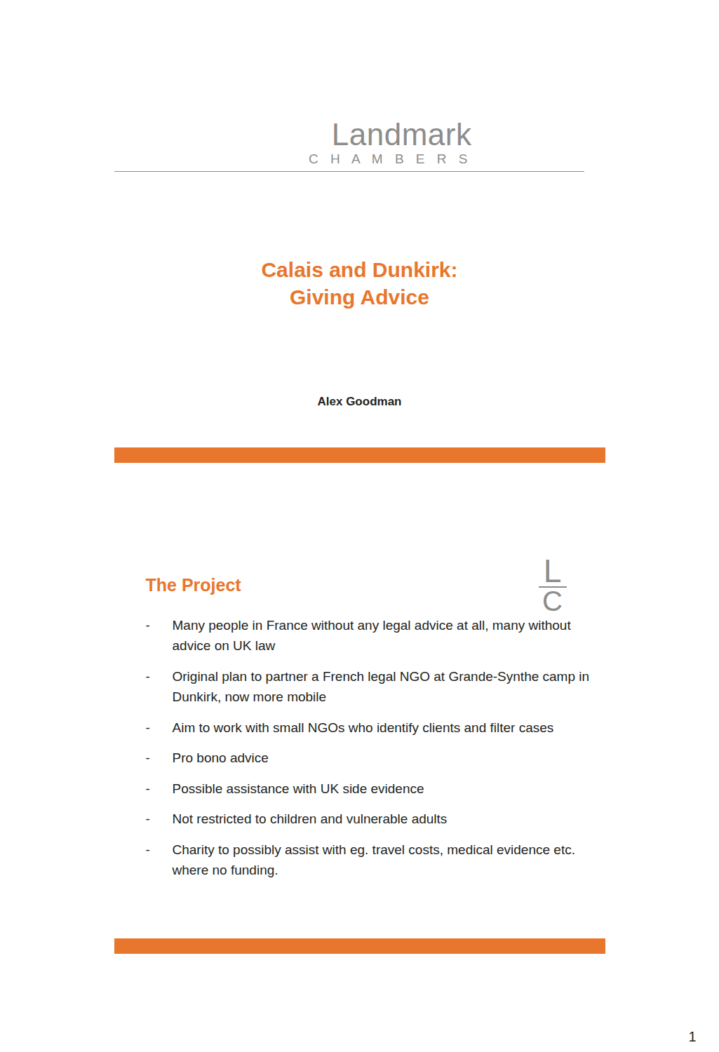Landmark
C H A M B E R S
Calais and Dunkirk:
Giving Advice
Alex Goodman
L C
The Project
Many people in France without any legal advice at all, many without advice on UK law
Original plan to partner a French legal NGO at Grande-Synthe camp in Dunkirk, now more mobile
Aim to work with small NGOs who identify clients and filter cases
Pro bono advice
Possible assistance with UK side evidence
Not restricted to children and vulnerable adults
Charity to possibly assist with eg. travel costs, medical evidence etc. where no funding.
1